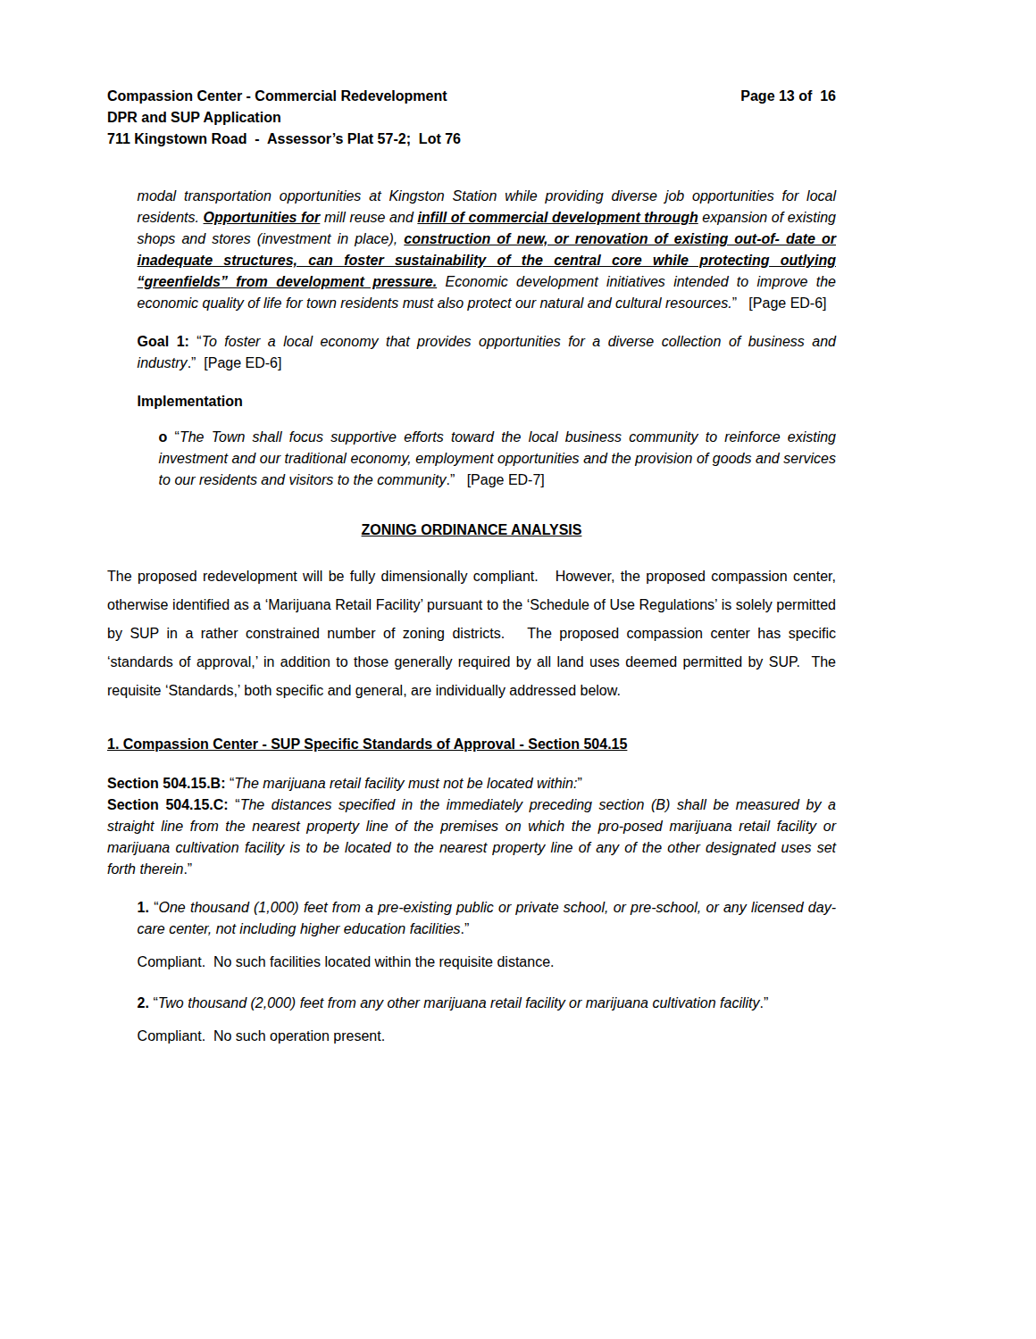Compassion Center - Commercial Redevelopment
DPR and SUP Application
711 Kingstown Road - Assessor’s Plat 57-2; Lot 76
Page 13 of 16
modal transportation opportunities at Kingston Station while providing diverse job opportunities for local residents. Opportunities for mill reuse and infill of commercial development through expansion of existing shops and stores (investment in place), construction of new, or renovation of existing out-of- date or inadequate structures, can foster sustainability of the central core while protecting outlying “greenfields” from development pressure. Economic development initiatives intended to improve the economic quality of life for town residents must also protect our natural and cultural resources.” [Page ED-6]
Goal 1: “To foster a local economy that provides opportunities for a diverse collection of business and industry.” [Page ED-6]
Implementation
o “The Town shall focus supportive efforts toward the local business community to reinforce existing investment and our traditional economy, employment opportunities and the provision of goods and services to our residents and visitors to the community.” [Page ED-7]
ZONING ORDINANCE ANALYSIS
The proposed redevelopment will be fully dimensionally compliant. However, the proposed compassion center, otherwise identified as a ‘Marijuana Retail Facility’ pursuant to the ‘Schedule of Use Regulations’ is solely permitted by SUP in a rather constrained number of zoning districts. The proposed compassion center has specific ‘standards of approval,’ in addition to those generally required by all land uses deemed permitted by SUP. The requisite ‘Standards,’ both specific and general, are individually addressed below.
1. Compassion Center - SUP Specific Standards of Approval - Section 504.15
Section 504.15.B: “The marijuana retail facility must not be located within:”
Section 504.15.C: “The distances specified in the immediately preceding section (B) shall be measured by a straight line from the nearest property line of the premises on which the pro-posed marijuana retail facility or marijuana cultivation facility is to be located to the nearest property line of any of the other designated uses set forth therein.”
1. “One thousand (1,000) feet from a pre-existing public or private school, or pre-school, or any licensed day-care center, not including higher education facilities.”
Compliant. No such facilities located within the requisite distance.
2. “Two thousand (2,000) feet from any other marijuana retail facility or marijuana cultivation facility.”
Compliant. No such operation present.